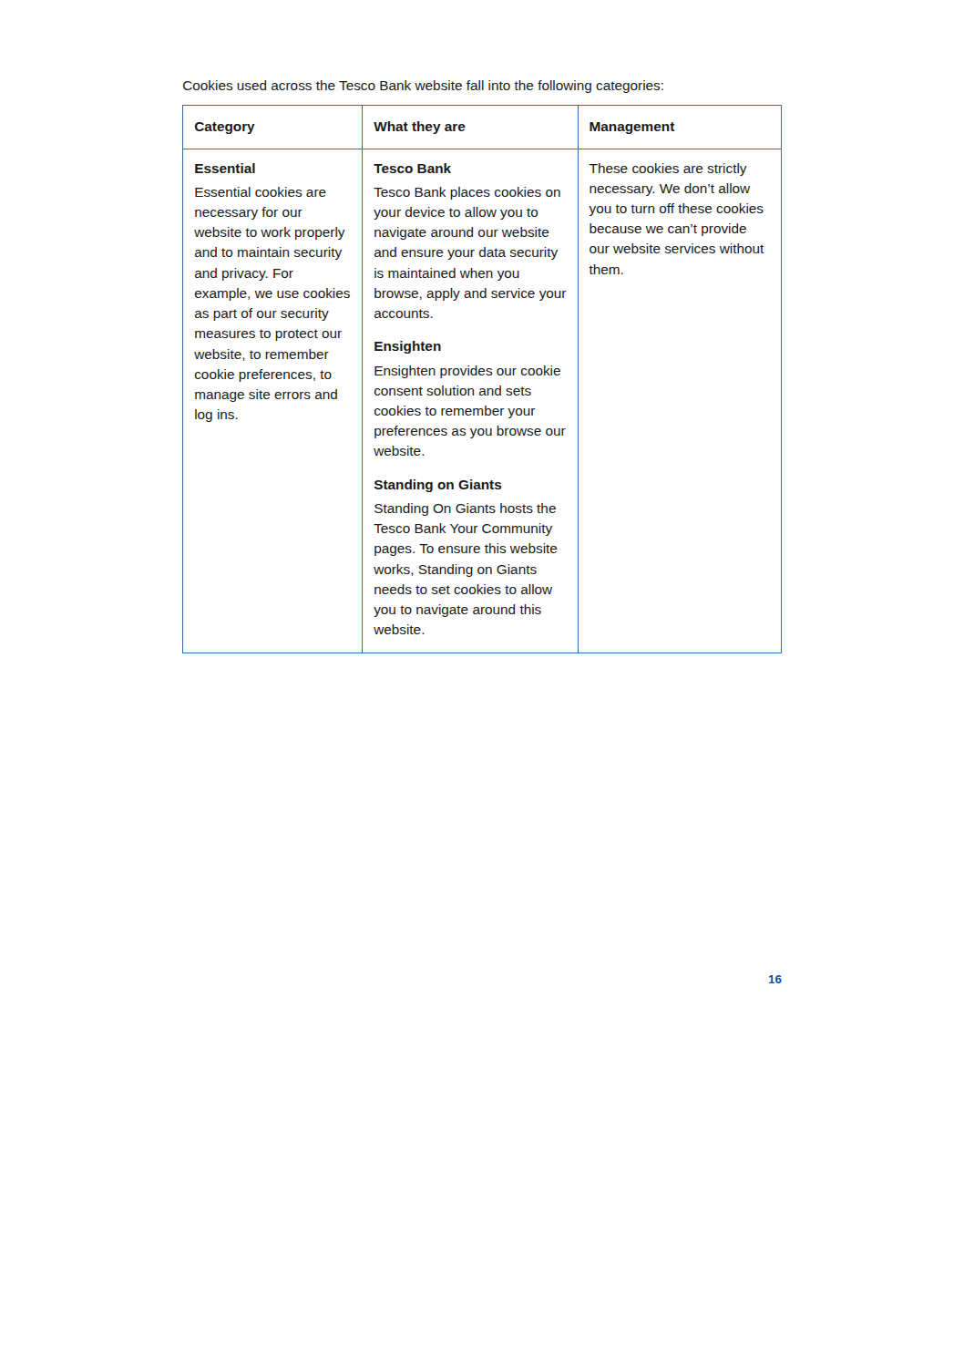Cookies used across the Tesco Bank website fall into the following categories:
| Category | What they are | Management |
| --- | --- | --- |
| Essential Essential cookies are necessary for our website to work properly and to maintain security and privacy. For example, we use cookies as part of our security measures to protect our website, to remember cookie preferences, to manage site errors and log ins. | Tesco Bank Tesco Bank places cookies on your device to allow you to navigate around our website and ensure your data security is maintained when you browse, apply and service your accounts. Ensighten Ensighten provides our cookie consent solution and sets cookies to remember your preferences as you browse our website. Standing on Giants Standing On Giants hosts the Tesco Bank Your Community pages. To ensure this website works, Standing on Giants needs to set cookies to allow you to navigate around this website. | These cookies are strictly necessary. We don’t allow you to turn off these cookies because we can’t provide our website services without them. |
16